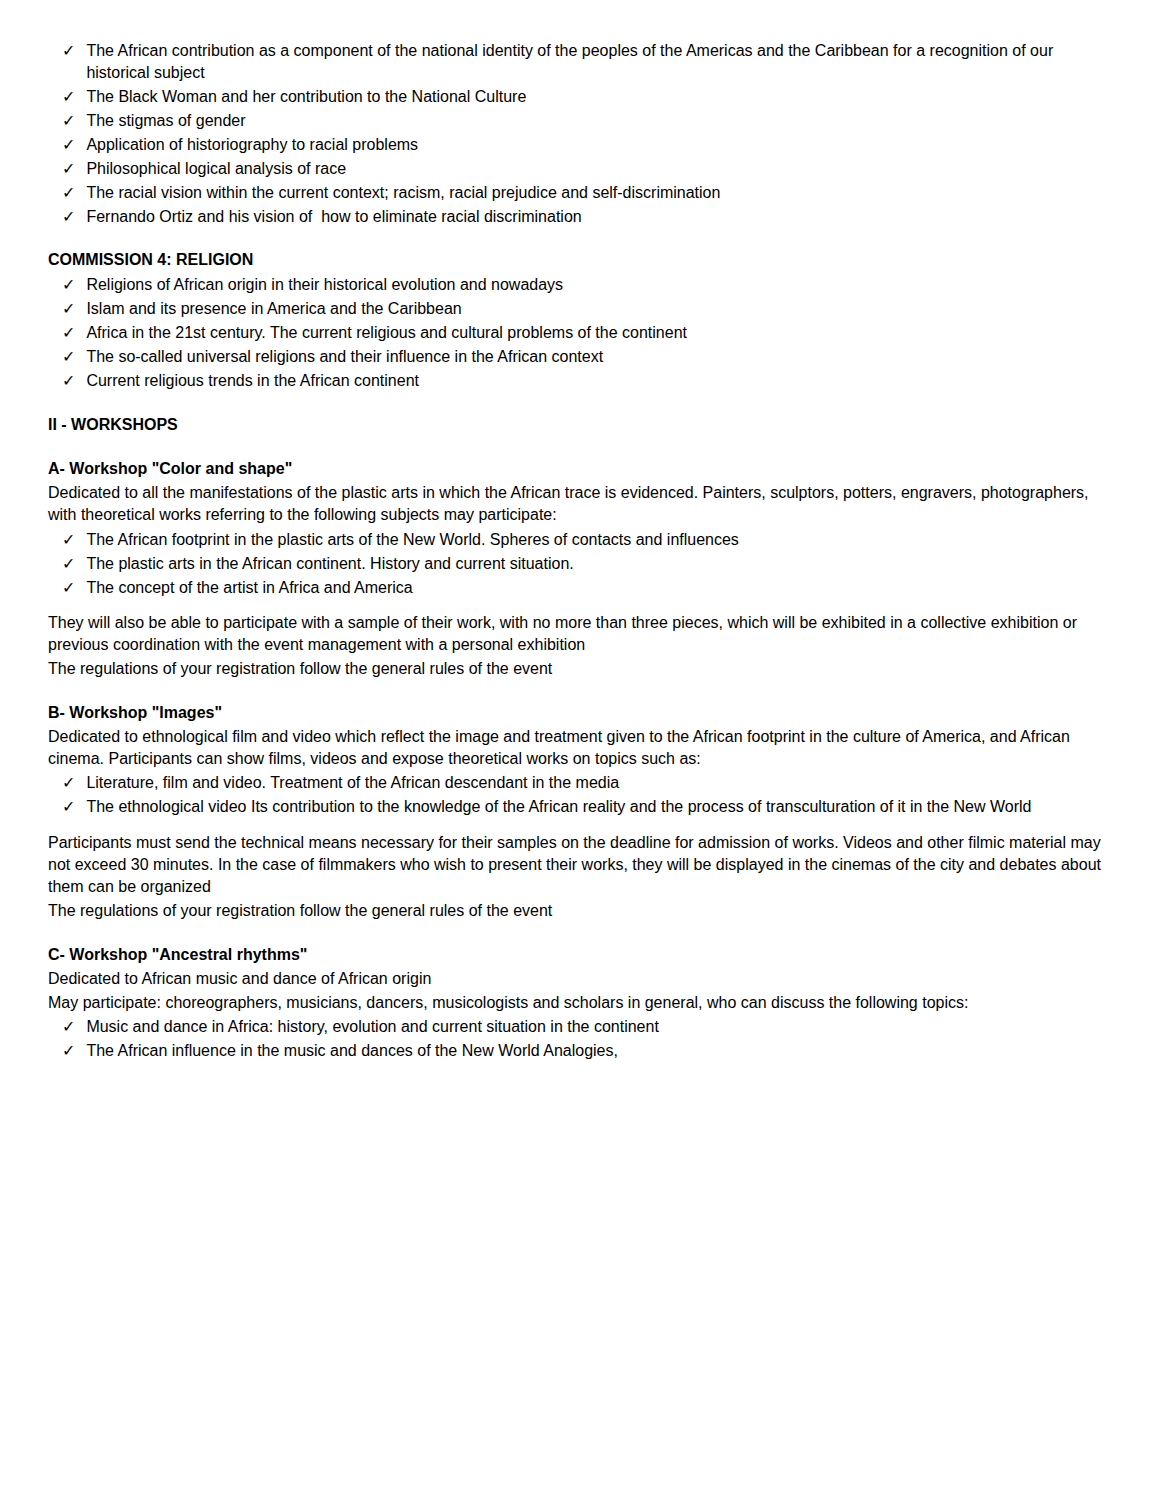The African contribution as a component of the national identity of the peoples of the Americas and the Caribbean for a recognition of our historical subject
The Black Woman and her contribution to the National Culture
The stigmas of gender
Application of historiography to racial problems
Philosophical logical analysis of race
The racial vision within the current context; racism, racial prejudice and self-discrimination
Fernando Ortiz and his vision of how to eliminate racial discrimination
COMMISSION 4: RELIGION
Religions of African origin in their historical evolution and nowadays
Islam and its presence in America and the Caribbean
Africa in the 21st century. The current religious and cultural problems of the continent
The so-called universal religions and their influence in the African context
Current religious trends in the African continent
II - WORKSHOPS
A- Workshop "Color and shape"
Dedicated to all the manifestations of the plastic arts in which the African trace is evidenced. Painters, sculptors, potters, engravers, photographers, with theoretical works referring to the following subjects may participate:
The African footprint in the plastic arts of the New World. Spheres of contacts and influences
The plastic arts in the African continent. History and current situation.
The concept of the artist in Africa and America
They will also be able to participate with a sample of their work, with no more than three pieces, which will be exhibited in a collective exhibition or previous coordination with the event management with a personal exhibition
The regulations of your registration follow the general rules of the event
B- Workshop "Images"
Dedicated to ethnological film and video which reflect the image and treatment given to the African footprint in the culture of America, and African cinema. Participants can show films, videos and expose theoretical works on topics such as:
Literature, film and video. Treatment of the African descendant in the media
The ethnological video Its contribution to the knowledge of the African reality and the process of transculturation of it in the New World
Participants must send the technical means necessary for their samples on the deadline for admission of works. Videos and other filmic material may not exceed 30 minutes. In the case of filmmakers who wish to present their works, they will be displayed in the cinemas of the city and debates about them can be organized
The regulations of your registration follow the general rules of the event
C- Workshop "Ancestral rhythms"
Dedicated to African music and dance of African origin
May participate: choreographers, musicians, dancers, musicologists and scholars in general, who can discuss the following topics:
Music and dance in Africa: history, evolution and current situation in the continent
The African influence in the music and dances of the New World Analogies,